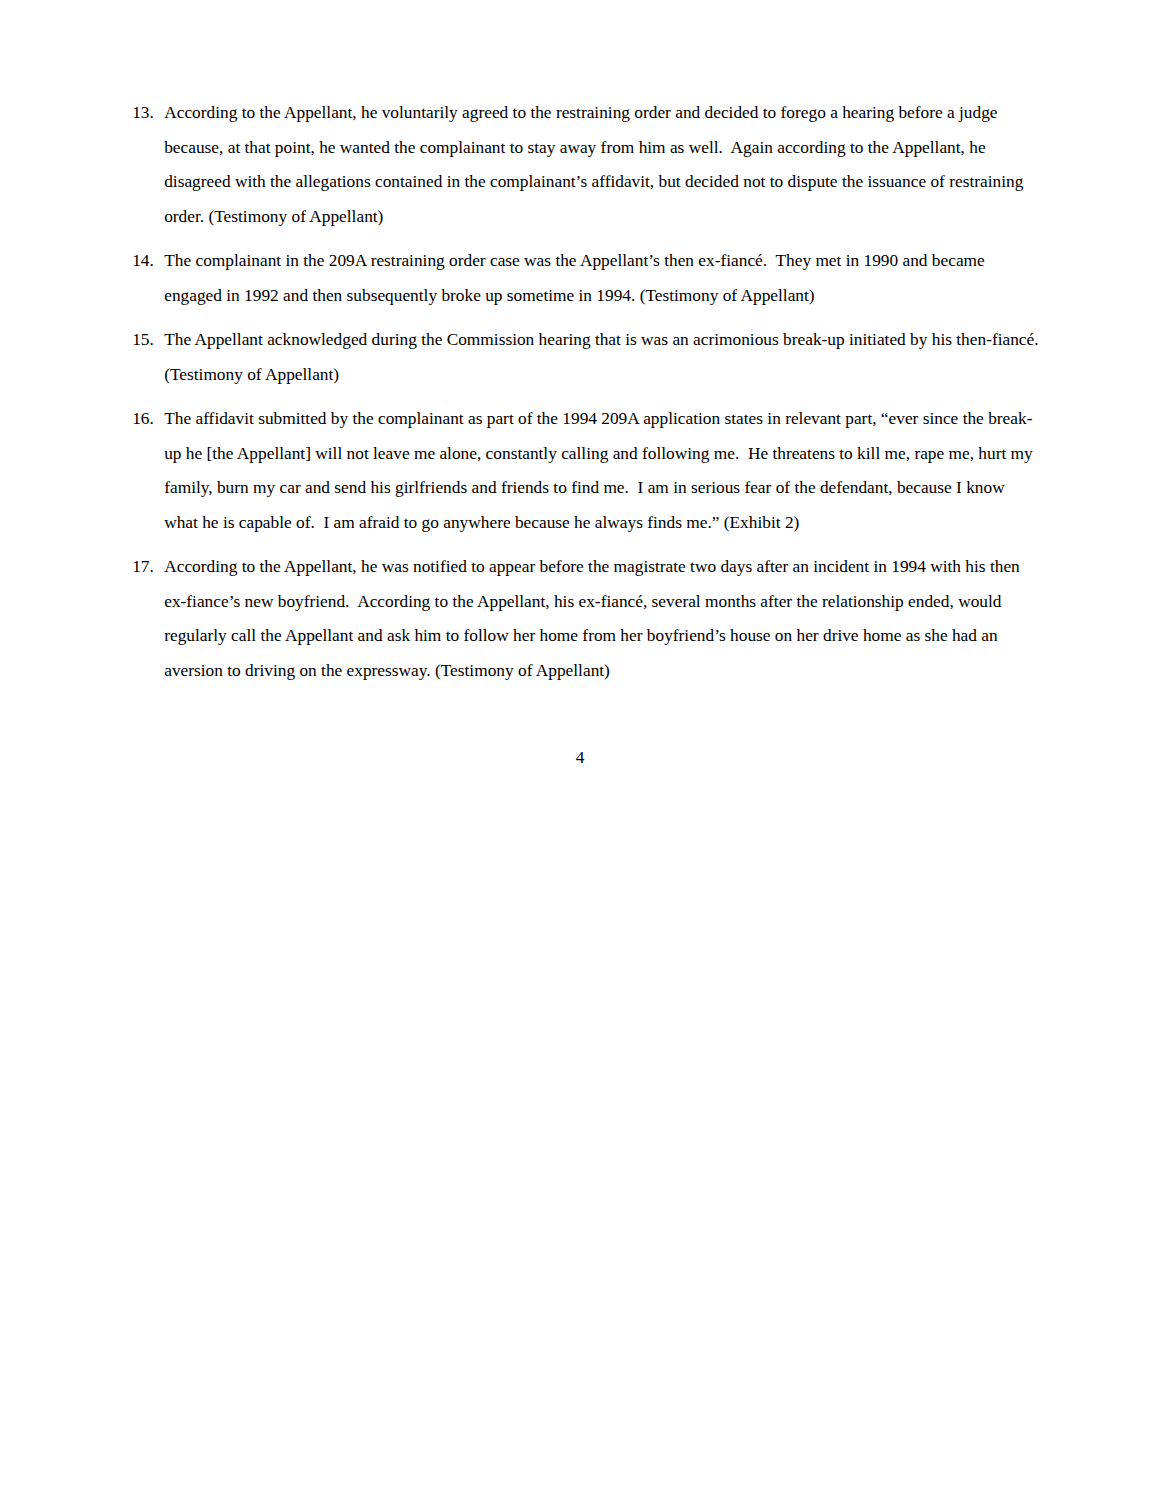According to the Appellant, he voluntarily agreed to the restraining order and decided to forego a hearing before a judge because, at that point, he wanted the complainant to stay away from him as well. Again according to the Appellant, he disagreed with the allegations contained in the complainant’s affidavit, but decided not to dispute the issuance of restraining order. (Testimony of Appellant)
The complainant in the 209A restraining order case was the Appellant’s then ex-fiancé. They met in 1990 and became engaged in 1992 and then subsequently broke up sometime in 1994. (Testimony of Appellant)
The Appellant acknowledged during the Commission hearing that is was an acrimonious break-up initiated by his then-fiancé. (Testimony of Appellant)
The affidavit submitted by the complainant as part of the 1994 209A application states in relevant part, “ever since the break-up he [the Appellant] will not leave me alone, constantly calling and following me. He threatens to kill me, rape me, hurt my family, burn my car and send his girlfriends and friends to find me. I am in serious fear of the defendant, because I know what he is capable of. I am afraid to go anywhere because he always finds me.” (Exhibit 2)
According to the Appellant, he was notified to appear before the magistrate two days after an incident in 1994 with his then ex-fiance’s new boyfriend. According to the Appellant, his ex-fiancé, several months after the relationship ended, would regularly call the Appellant and ask him to follow her home from her boyfriend’s house on her drive home as she had an aversion to driving on the expressway. (Testimony of Appellant)
4